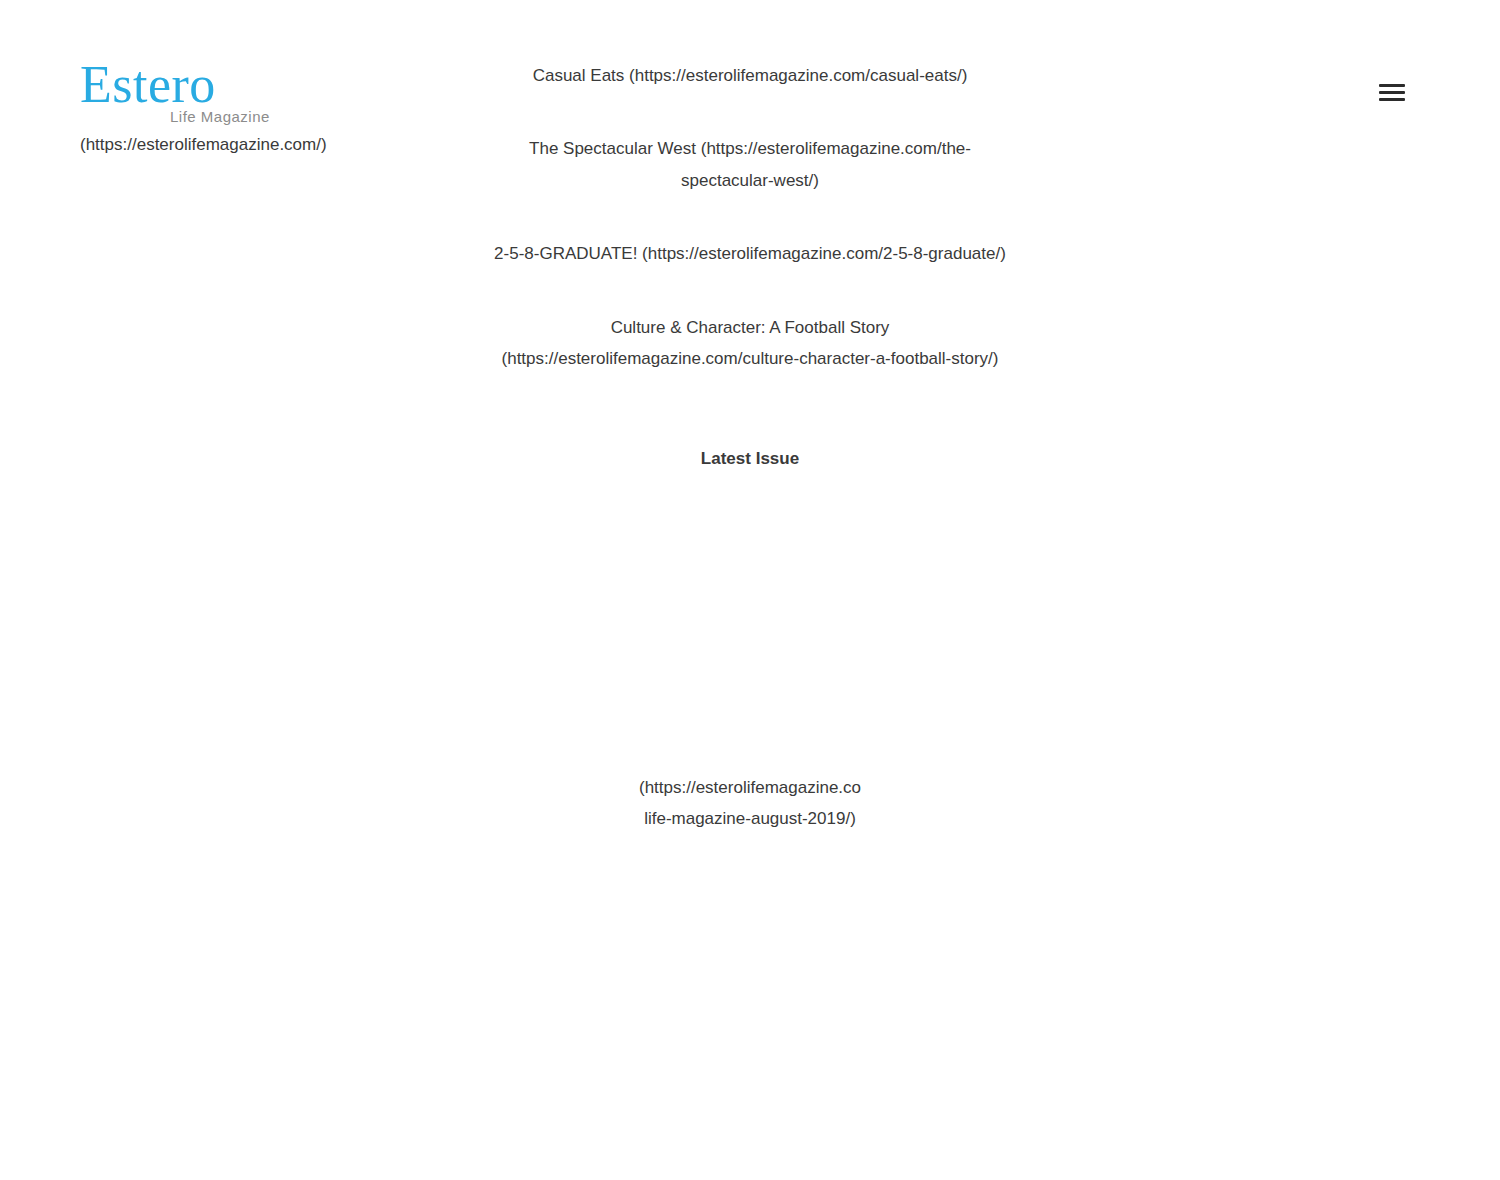Estero
Life Magazine
(https://esterolifemagazine.com/)
Casual Eats (https://esterolifemagazine.com/casual-eats/)
The Spectacular West (https://esterolifemagazine.com/the-spectacular-west/)
2-5-8-GRADUATE! (https://esterolifemagazine.com/2-5-8-graduate/)
Culture & Character: A Football Story (https://esterolifemagazine.com/culture-character-a-football-story/)
Latest Issue
(https://esterolifemagazine.co
life-magazine-august-2019/)